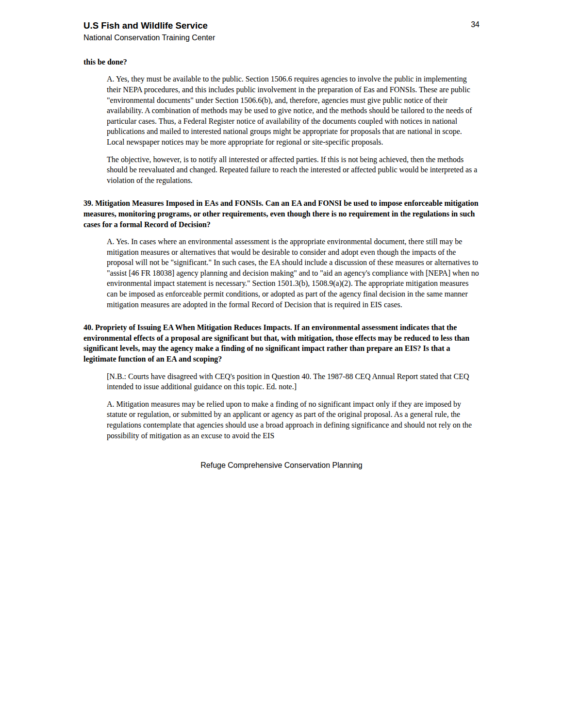U.S Fish and Wildlife Service 34
National Conservation Training Center
this be done?
A. Yes, they must be available to the public. Section 1506.6 requires agencies to involve the public in implementing their NEPA procedures, and this includes public involvement in the preparation of Eas and FONSIs. These are public "environmental documents" under Section 1506.6(b), and, therefore, agencies must give public notice of their availability. A combination of methods may be used to give notice, and the methods should be tailored to the needs of particular cases. Thus, a Federal Register notice of availability of the documents coupled with notices in national publications and mailed to interested national groups might be appropriate for proposals that are national in scope. Local newspaper notices may be more appropriate for regional or site-specific proposals.
The objective, however, is to notify all interested or affected parties. If this is not being achieved, then the methods should be reevaluated and changed. Repeated failure to reach the interested or affected public would be interpreted as a violation of the regulations.
39. Mitigation Measures Imposed in EAs and FONSIs. Can an EA and FONSI be used to impose enforceable mitigation measures, monitoring programs, or other requirements, even though there is no requirement in the regulations in such cases for a formal Record of Decision?
A. Yes. In cases where an environmental assessment is the appropriate environmental document, there still may be mitigation measures or alternatives that would be desirable to consider and adopt even though the impacts of the proposal will not be "significant." In such cases, the EA should include a discussion of these measures or alternatives to "assist [46 FR 18038] agency planning and decision making" and to "aid an agency's compliance with [NEPA] when no environmental impact statement is necessary." Section 1501.3(b), 1508.9(a)(2). The appropriate mitigation measures can be imposed as enforceable permit conditions, or adopted as part of the agency final decision in the same manner mitigation measures are adopted in the formal Record of Decision that is required in EIS cases.
40. Propriety of Issuing EA When Mitigation Reduces Impacts. If an environmental assessment indicates that the environmental effects of a proposal are significant but that, with mitigation, those effects may be reduced to less than significant levels, may the agency make a finding of no significant impact rather than prepare an EIS? Is that a legitimate function of an EA and scoping?
[N.B.: Courts have disagreed with CEQ's position in Question 40. The 1987-88 CEQ Annual Report stated that CEQ intended to issue additional guidance on this topic. Ed. note.]
A. Mitigation measures may be relied upon to make a finding of no significant impact only if they are imposed by statute or regulation, or submitted by an applicant or agency as part of the original proposal. As a general rule, the regulations contemplate that agencies should use a broad approach in defining significance and should not rely on the possibility of mitigation as an excuse to avoid the EIS
Refuge Comprehensive Conservation Planning